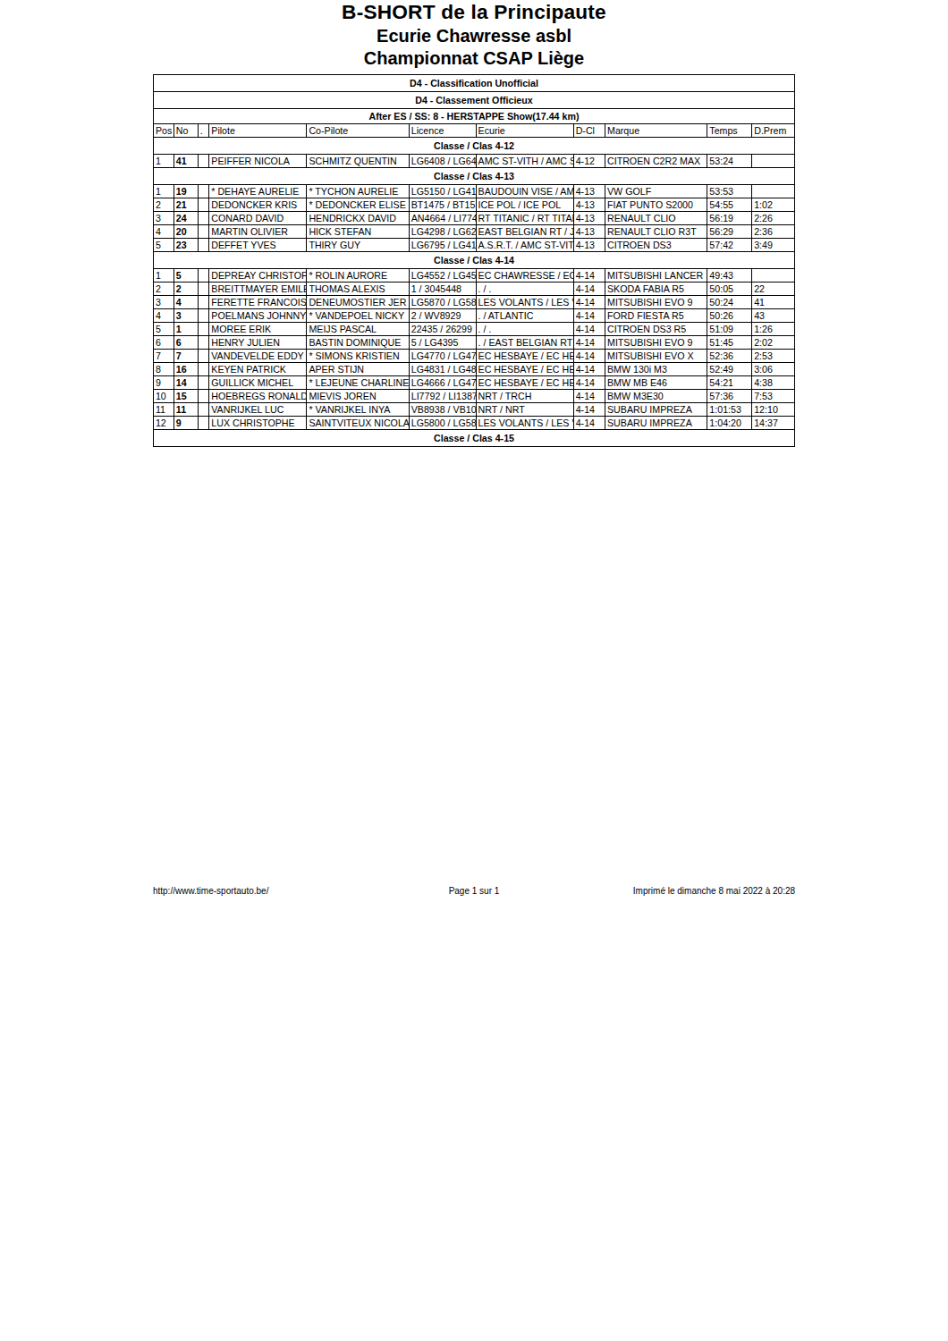B-SHORT de la Principaute
Ecurie Chawresse asbl
Championnat CSAP Liège
| D4 - Classification Unofficial |
| D4 - Classement Officieux |
| After ES / SS: 8 - HERSTAPPE Show(17.44 km) |
| Pos | No | . | Pilote | Co-Pilote | Licence | Ecurie | D-Cl | Marque | Temps | D.Prem |
| Classe / Clas 4-12 |
| 1 | 41 | | PEIFFER NICOLA | SCHMITZ QUENTIN | LG6408 / LG6417 | AMC ST-VITH / AMC ST-VITH | 4-12 | CITROEN C2R2 MAX | 53:24 | |
| Classe / Clas 4-13 |
| 1 | 19 | | * DEHAYE AURELIE | * TYCHON AURELIE | LG5150 / LG4173 | BAUDOUIN VISE / AMC ST- | 4-13 | VW GOLF | 53:53 | |
| 2 | 21 | | DEDONCKER KRIS | * DEDONCKER ELISE | BT1475 / BT1511 | ICE POL / ICE POL | 4-13 | FIAT PUNTO S2000 | 54:55 | 1:02 |
| 3 | 24 | | CONARD DAVID | HENDRICKX DAVID | AN4664 / LI7748 | RT TITANIC / RT TITANIC | 4-13 | RENAULT CLIO | 56:19 | 2:26 |
| 4 | 20 | | MARTIN OLIVIER | HICK STEFAN | LG4298 / LG6224 | EAST BELGIAN RT / JALHA | 4-13 | RENAULT CLIO R3T | 56:29 | 2:36 |
| 5 | 23 | | DEFFET YVES | THIRY GUY | LG6795 / LG4187 | A.S.R.T. / AMC ST-VITH | 4-13 | CITROEN DS3 | 57:42 | 3:49 |
| Classe / Clas 4-14 |
| 1 | 5 | | DEPREAY CHRISTOPH | * ROLIN AURORE | LG4552 / LG4592 | EC CHAWRESSE / EC CHA | 4-14 | MITSUBISHI LANCER | 49:43 | |
| 2 | 2 | | BREITTMAYER EMILE | THOMAS ALEXIS | 1 / 3045448 | . / . | 4-14 | SKODA FABIA R5 | 50:05 | 22 |
| 3 | 4 | | FERETTE FRANCOIS | DENEUMOSTIER JER | LG5870 / LG5815 | LES VOLANTS / LES VOLAN | 4-14 | MITSUBISHI EVO 9 | 50:24 | 41 |
| 4 | 3 | | POELMANS JOHNNY | * VANDEPOEL NICKY | 2 / WV8929 | . / ATLANTIC | 4-14 | FORD FIESTA R5 | 50:26 | 43 |
| 5 | 1 | | MOREE ERIK | MEIJS PASCAL | 22435 / 26299 | . / . | 4-14 | CITROEN DS3 R5 | 51:09 | 1:26 |
| 6 | 6 | | HENRY JULIEN | BASTIN DOMINIQUE | 5 / LG4395 | . / EAST BELGIAN RT | 4-14 | MITSUBISHI EVO 9 | 51:45 | 2:02 |
| 7 | 7 | | VANDEVELDE EDDY | * SIMONS KRISTIEN | LG4770 / LG4771 | EC HESBAYE / EC HESBAY | 4-14 | MITSUBISHI EVO X | 52:36 | 2:53 |
| 8 | 16 | | KEYEN PATRICK | APER STIJN | LG4831 / LG4842 | EC HESBAYE / EC HESBAY | 4-14 | BMW 130i M3 | 52:49 | 3:06 |
| 9 | 14 | | GUILLICK MICHEL | * LEJEUNE CHARLINE | LG4666 / LG4779 | EC HESBAYE / EC HESBAY | 4-14 | BMW MB E46 | 54:21 | 4:38 |
| 10 | 15 | | HOEBREGS RONALD | MIEVIS JOREN | LI7792 / LI1387 | NRT / TRCH | 4-14 | BMW M3E30 | 57:36 | 7:53 |
| 11 | 11 | | VANRIJKEL LUC | * VANRIJKEL INYA | VB8938 / VB1015 | NRT / NRT | 4-14 | SUBARU IMPREZA | 1:01:53 | 12:10 |
| 12 | 9 | | LUX CHRISTOPHE | SAINTVITEUX NICOLA | LG5800 / LG5837 | LES VOLANTS / LES VOLAN | 4-14 | SUBARU IMPREZA | 1:04:20 | 14:37 |
| Classe / Clas 4-15 |
http://www.time-sportauto.be/
Page 1 sur 1
Imprimé le dimanche 8 mai 2022 à 20:28